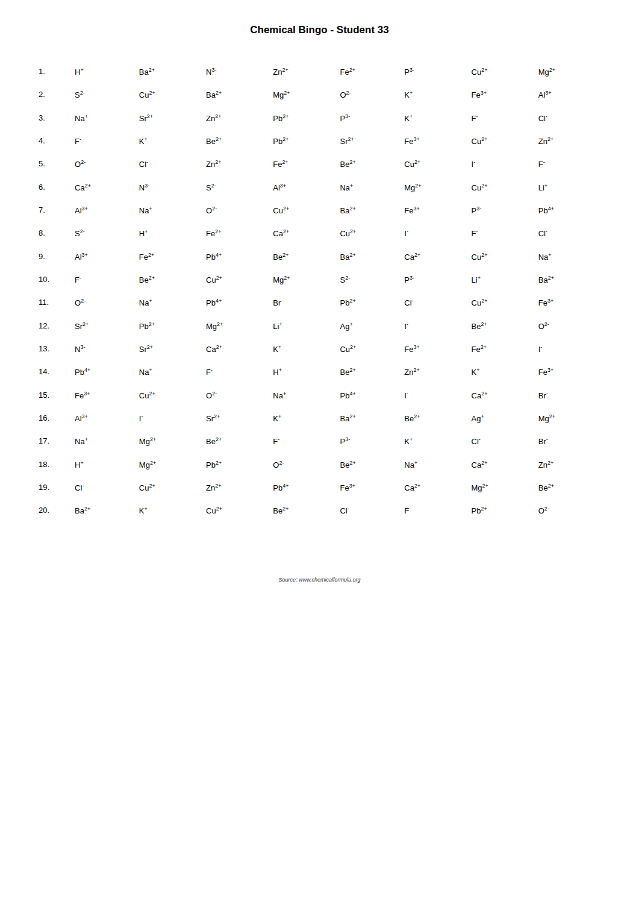Chemical Bingo - Student 33
| 1. | H + | Ba 2+ | N 3- | Zn 2+ | Fe 2+ | P 3- | Cu 2+ | Mg 2+ |
| 2. | S 2- | Cu 2+ | Ba 2+ | Mg 2+ | O 2- | K + | Fe 3+ | Al 3+ |
| 3. | Na + | Sr 2+ | Zn 2+ | Pb 2+ | P 3- | K + | F - | Cl - |
| 4. | F - | K + | Be 2+ | Pb 2+ | Sr 2+ | Fe 3+ | Cu 2+ | Zn 2+ |
| 5. | O 2- | Cl - | Zn 2+ | Fe 2+ | Be 2+ | Cu 2+ | I - | F - |
| 6. | Ca 2+ | N 3- | S 2- | Al 3+ | Na + | Mg 2+ | Cu 2+ | Li + |
| 7. | Al 3+ | Na + | O 2- | Cu 2+ | Ba 2+ | Fe 3+ | P 3- | Pb 4+ |
| 8. | S 2- | H + | Fe 2+ | Ca 2+ | Cu 2+ | I - | F - | Cl - |
| 9. | Al 3+ | Fe 2+ | Pb 4+ | Be 2+ | Ba 2+ | Ca 2+ | Cu 2+ | Na + |
| 10. | F - | Be 2+ | Cu 2+ | Mg 2+ | S 2- | P 3- | Li + | Ba 2+ |
| 11. | O 2- | Na + | Pb 4+ | Br - | Pb 2+ | Cl - | Cu 2+ | Fe 3+ |
| 12. | Sr 2+ | Pb 2+ | Mg 2+ | Li + | Ag + | I - | Be 2+ | O 2- |
| 13. | N 3- | Sr 2+ | Ca 2+ | K + | Cu 2+ | Fe 3+ | Fe 2+ | I - |
| 14. | Pb 4+ | Na + | F - | H + | Be 2+ | Zn 2+ | K + | Fe 3+ |
| 15. | Fe 3+ | Cu 2+ | O 2- | Na + | Pb 4+ | I - | Ca 2+ | Br - |
| 16. | Al 3+ | I - | Sr 2+ | K + | Ba 2+ | Be 2+ | Ag + | Mg 2+ |
| 17. | Na + | Mg 2+ | Be 2+ | F - | P 3- | K + | Cl - | Br - |
| 18. | H + | Mg 2+ | Pb 2+ | O 2- | Be 2+ | Na + | Ca 2+ | Zn 2+ |
| 19. | Cl - | Cu 2+ | Zn 2+ | Pb 4+ | Fe 3+ | Ca 2+ | Mg 2+ | Be 2+ |
| 20. | Ba 2+ | K + | Cu 2+ | Be 2+ | Cl - | F - | Pb 2+ | O 2- |
Source: www.chemicalformula.org